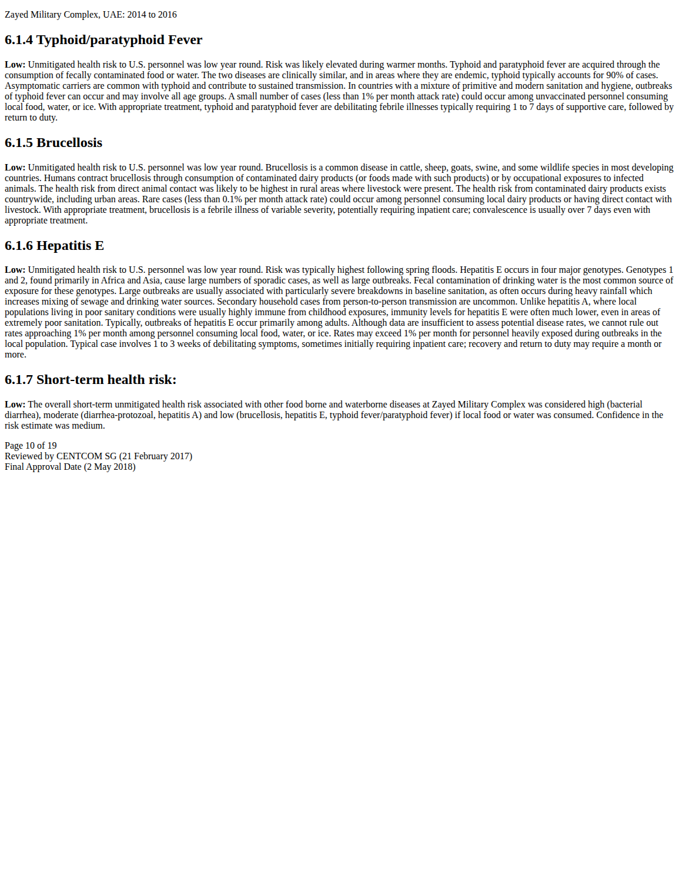Zayed Military Complex, UAE: 2014 to 2016
6.1.4 Typhoid/paratyphoid Fever
Low: Unmitigated health risk to U.S. personnel was low year round. Risk was likely elevated during warmer months. Typhoid and paratyphoid fever are acquired through the consumption of fecally contaminated food or water. The two diseases are clinically similar, and in areas where they are endemic, typhoid typically accounts for 90% of cases. Asymptomatic carriers are common with typhoid and contribute to sustained transmission. In countries with a mixture of primitive and modern sanitation and hygiene, outbreaks of typhoid fever can occur and may involve all age groups. A small number of cases (less than 1% per month attack rate) could occur among unvaccinated personnel consuming local food, water, or ice. With appropriate treatment, typhoid and paratyphoid fever are debilitating febrile illnesses typically requiring 1 to 7 days of supportive care, followed by return to duty.
6.1.5 Brucellosis
Low: Unmitigated health risk to U.S. personnel was low year round. Brucellosis is a common disease in cattle, sheep, goats, swine, and some wildlife species in most developing countries. Humans contract brucellosis through consumption of contaminated dairy products (or foods made with such products) or by occupational exposures to infected animals. The health risk from direct animal contact was likely to be highest in rural areas where livestock were present. The health risk from contaminated dairy products exists countrywide, including urban areas. Rare cases (less than 0.1% per month attack rate) could occur among personnel consuming local dairy products or having direct contact with livestock. With appropriate treatment, brucellosis is a febrile illness of variable severity, potentially requiring inpatient care; convalescence is usually over 7 days even with appropriate treatment.
6.1.6 Hepatitis E
Low: Unmitigated health risk to U.S. personnel was low year round. Risk was typically highest following spring floods. Hepatitis E occurs in four major genotypes. Genotypes 1 and 2, found primarily in Africa and Asia, cause large numbers of sporadic cases, as well as large outbreaks. Fecal contamination of drinking water is the most common source of exposure for these genotypes. Large outbreaks are usually associated with particularly severe breakdowns in baseline sanitation, as often occurs during heavy rainfall which increases mixing of sewage and drinking water sources. Secondary household cases from person-to-person transmission are uncommon. Unlike hepatitis A, where local populations living in poor sanitary conditions were usually highly immune from childhood exposures, immunity levels for hepatitis E were often much lower, even in areas of extremely poor sanitation. Typically, outbreaks of hepatitis E occur primarily among adults. Although data are insufficient to assess potential disease rates, we cannot rule out rates approaching 1% per month among personnel consuming local food, water, or ice. Rates may exceed 1% per month for personnel heavily exposed during outbreaks in the local population. Typical case involves 1 to 3 weeks of debilitating symptoms, sometimes initially requiring inpatient care; recovery and return to duty may require a month or more.
6.1.7 Short-term health risk:
Low: The overall short-term unmitigated health risk associated with other food borne and waterborne diseases at Zayed Military Complex was considered high (bacterial diarrhea), moderate (diarrhea-protozoal, hepatitis A) and low (brucellosis, hepatitis E, typhoid fever/paratyphoid fever) if local food or water was consumed. Confidence in the risk estimate was medium.
Page 10 of 19
Reviewed by CENTCOM SG (21 February 2017)
Final Approval Date (2 May 2018)